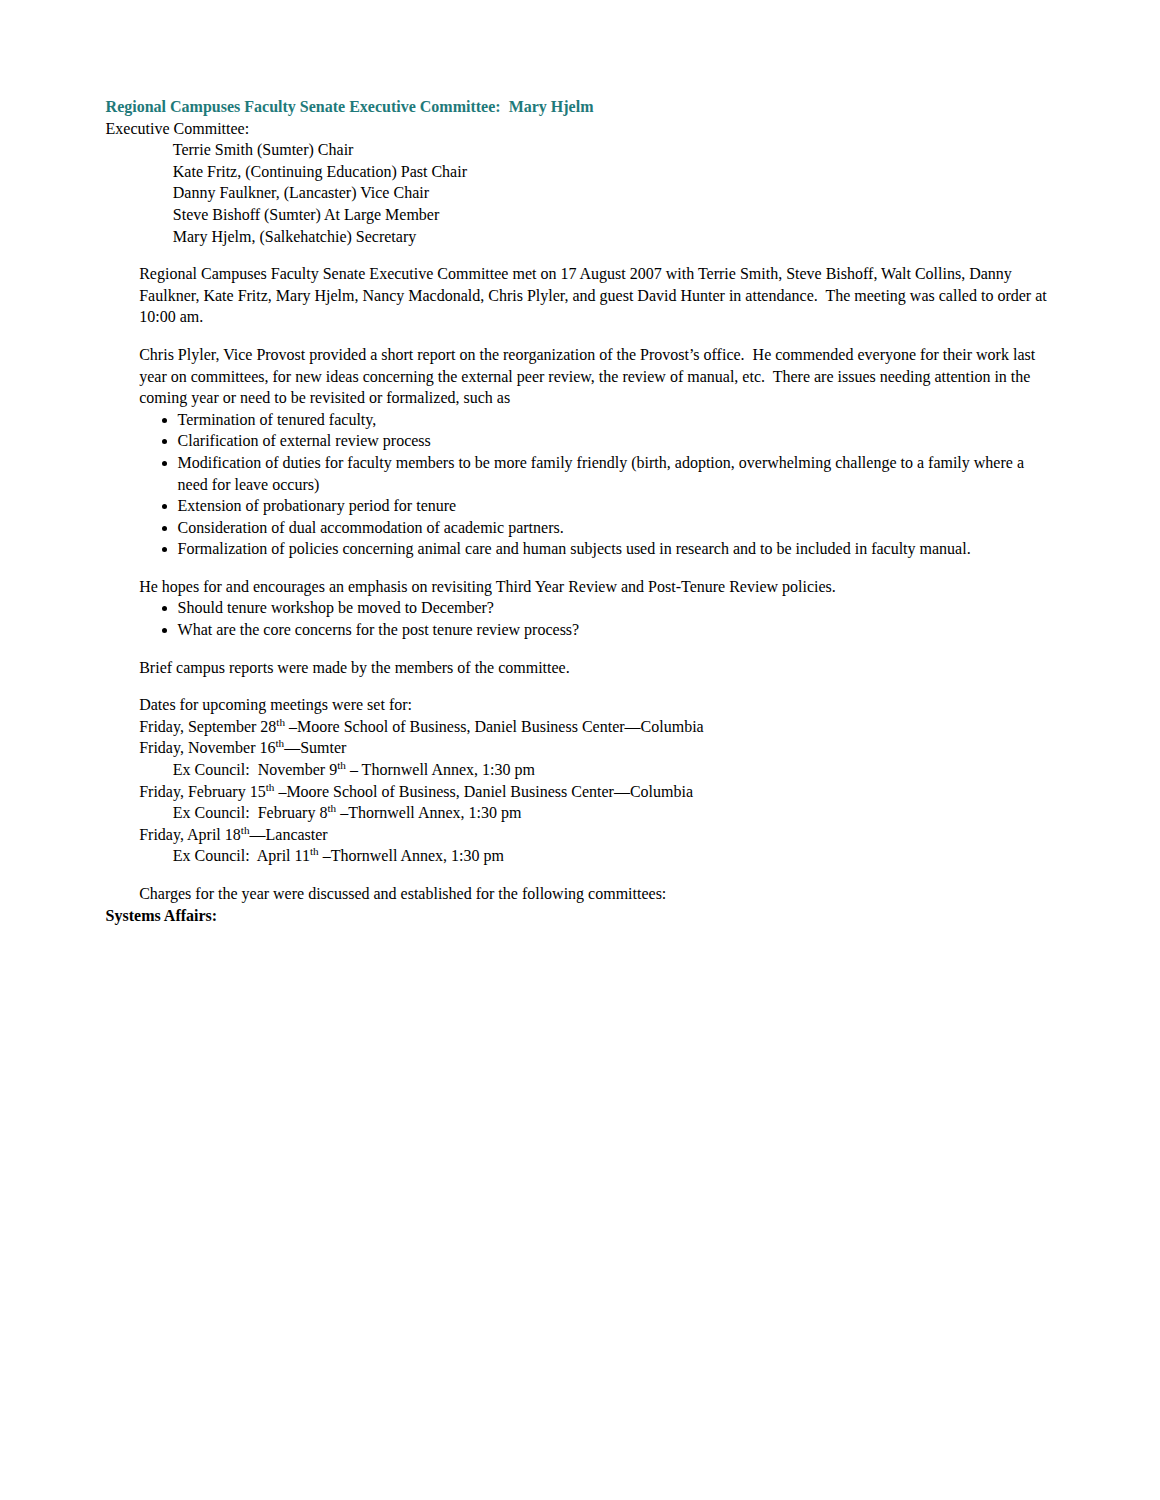Regional Campuses Faculty Senate Executive Committee: Mary Hjelm
Executive Committee:
Terrie Smith (Sumter) Chair
Kate Fritz, (Continuing Education) Past Chair
Danny Faulkner, (Lancaster) Vice Chair
Steve Bishoff (Sumter) At Large Member
Mary Hjelm, (Salkehatchie) Secretary
Regional Campuses Faculty Senate Executive Committee met on 17 August 2007 with Terrie Smith, Steve Bishoff, Walt Collins, Danny Faulkner, Kate Fritz, Mary Hjelm, Nancy Macdonald, Chris Plyler, and guest David Hunter in attendance. The meeting was called to order at 10:00 am.
Chris Plyler, Vice Provost provided a short report on the reorganization of the Provost’s office. He commended everyone for their work last year on committees, for new ideas concerning the external peer review, the review of manual, etc. There are issues needing attention in the coming year or need to be revisited or formalized, such as
Termination of tenured faculty,
Clarification of external review process
Modification of duties for faculty members to be more family friendly (birth, adoption, overwhelming challenge to a family where a need for leave occurs)
Extension of probationary period for tenure
Consideration of dual accommodation of academic partners.
Formalization of policies concerning animal care and human subjects used in research and to be included in faculty manual.
He hopes for and encourages an emphasis on revisiting Third Year Review and Post-Tenure Review policies.
Should tenure workshop be moved to December?
What are the core concerns for the post tenure review process?
Brief campus reports were made by the members of the committee.
Dates for upcoming meetings were set for:
Friday, September 28th –Moore School of Business, Daniel Business Center—Columbia
Friday, November 16th—Sumter
Ex Council: November 9th – Thornwell Annex, 1:30 pm
Friday, February 15th –Moore School of Business, Daniel Business Center—Columbia
Ex Council: February 8th –Thornwell Annex, 1:30 pm
Friday, April 18th—Lancaster
Ex Council: April 11th –Thornwell Annex, 1:30 pm
Charges for the year were discussed and established for the following committees:
Systems Affairs: